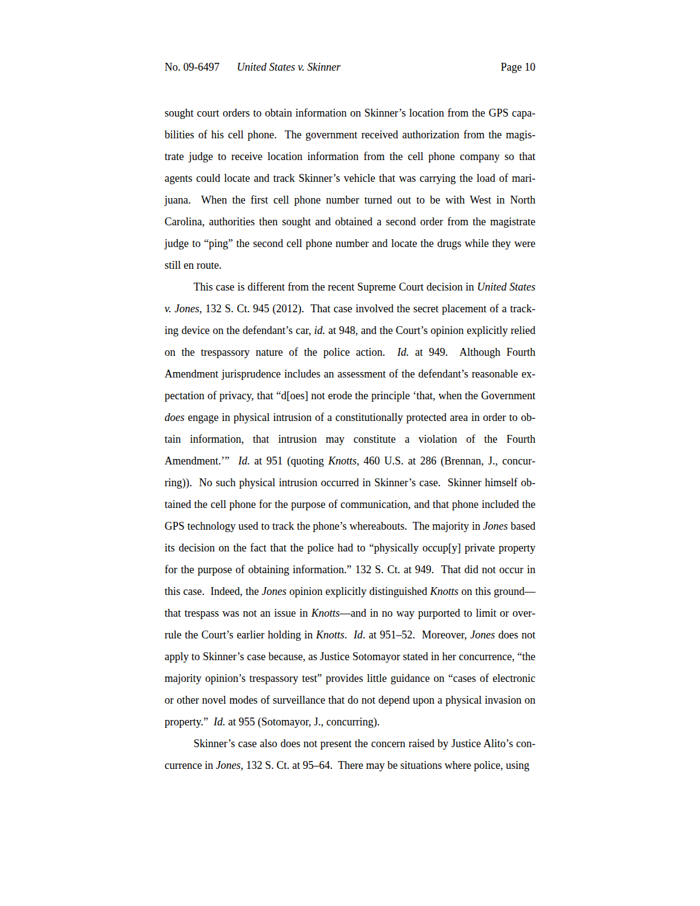No. 09-6497 United States v. Skinner Page 10
sought court orders to obtain information on Skinner’s location from the GPS capabilities of his cell phone. The government received authorization from the magistrate judge to receive location information from the cell phone company so that agents could locate and track Skinner’s vehicle that was carrying the load of marijuana. When the first cell phone number turned out to be with West in North Carolina, authorities then sought and obtained a second order from the magistrate judge to “ping” the second cell phone number and locate the drugs while they were still en route.
This case is different from the recent Supreme Court decision in United States v. Jones, 132 S. Ct. 945 (2012). That case involved the secret placement of a tracking device on the defendant’s car, id. at 948, and the Court’s opinion explicitly relied on the trespassory nature of the police action. Id. at 949. Although Fourth Amendment jurisprudence includes an assessment of the defendant’s reasonable expectation of privacy, that “d[oes] not erode the principle ‘that, when the Government does engage in physical intrusion of a constitutionally protected area in order to obtain information, that intrusion may constitute a violation of the Fourth Amendment.’” Id. at 951 (quoting Knotts, 460 U.S. at 286 (Brennan, J., concurring)). No such physical intrusion occurred in Skinner’s case. Skinner himself obtained the cell phone for the purpose of communication, and that phone included the GPS technology used to track the phone’s whereabouts. The majority in Jones based its decision on the fact that the police had to “physically occup[y] private property for the purpose of obtaining information.” 132 S. Ct. at 949. That did not occur in this case. Indeed, the Jones opinion explicitly distinguished Knotts on this ground—that trespass was not an issue in Knotts—and in no way purported to limit or overrule the Court’s earlier holding in Knotts. Id. at 951–52. Moreover, Jones does not apply to Skinner’s case because, as Justice Sotomayor stated in her concurrence, “the majority opinion’s trespassory test” provides little guidance on “cases of electronic or other novel modes of surveillance that do not depend upon a physical invasion on property.” Id. at 955 (Sotomayor, J., concurring).
Skinner’s case also does not present the concern raised by Justice Alito’s concurrence in Jones, 132 S. Ct. at 95–64. There may be situations where police, using